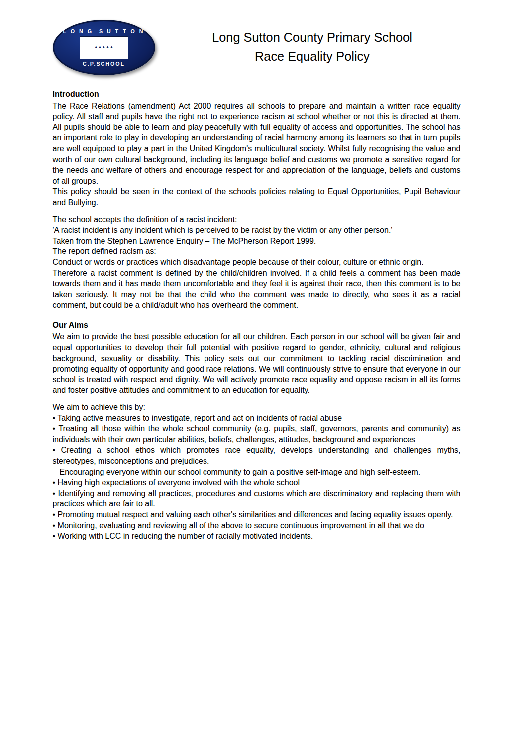L O N G S U T T O N
▲▲▲▲▲
C.P.SCHOOL
Long Sutton County Primary School
Race Equality Policy
Introduction
The Race Relations (amendment) Act 2000 requires all schools to prepare and maintain a written race equality policy. All staff and pupils have the right not to experience racism at school whether or not this is directed at them. All pupils should be able to learn and play peacefully with full equality of access and opportunities. The school has an important role to play in developing an understanding of racial harmony among its learners so that in turn pupils are well equipped to play a part in the United Kingdom's multicultural society. Whilst fully recognising the value and worth of our own cultural background, including its language belief and customs we promote a sensitive regard for the needs and welfare of others and encourage respect for and appreciation of the language, beliefs and customs of all groups.
This policy should be seen in the context of the schools policies relating to Equal Opportunities, Pupil Behaviour and Bullying.
The school accepts the definition of a racist incident:
'A racist incident is any incident which is perceived to be racist by the victim or any other person.'
Taken from the Stephen Lawrence Enquiry – The McPherson Report 1999.
The report defined racism as:
Conduct or words or practices which disadvantage people because of their colour, culture or ethnic origin.
Therefore a racist comment is defined by the child/children involved. If a child feels a comment has been made towards them and it has made them uncomfortable and they feel it is against their race, then this comment is to be taken seriously. It may not be that the child who the comment was made to directly, who sees it as a racial comment, but could be a child/adult who has overheard the comment.
Our Aims
We aim to provide the best possible education for all our children. Each person in our school will be given fair and equal opportunities to develop their full potential with positive regard to gender, ethnicity, cultural and religious background, sexuality or disability. This policy sets out our commitment to tackling racial discrimination and promoting equality of opportunity and good race relations. We will continuously strive to ensure that everyone in our school is treated with respect and dignity. We will actively promote race equality and oppose racism in all its forms and foster positive attitudes and commitment to an education for equality.
We aim to achieve this by:
Taking active measures to investigate, report and act on incidents of racial abuse
Treating all those within the whole school community (e.g. pupils, staff, governors, parents and community) as individuals with their own particular abilities, beliefs, challenges, attitudes, background and experiences
Creating a school ethos which promotes race equality, develops understanding and challenges myths, stereotypes, misconceptions and prejudices.
Encouraging everyone within our school community to gain a positive self-image and high self-esteem.
Having high expectations of everyone involved with the whole school
Identifying and removing all practices, procedures and customs which are discriminatory and replacing them with practices which are fair to all.
Promoting mutual respect and valuing each other's similarities and differences and facing equality issues openly.
Monitoring, evaluating and reviewing all of the above to secure continuous improvement in all that we do
Working with LCC in reducing the number of racially motivated incidents.